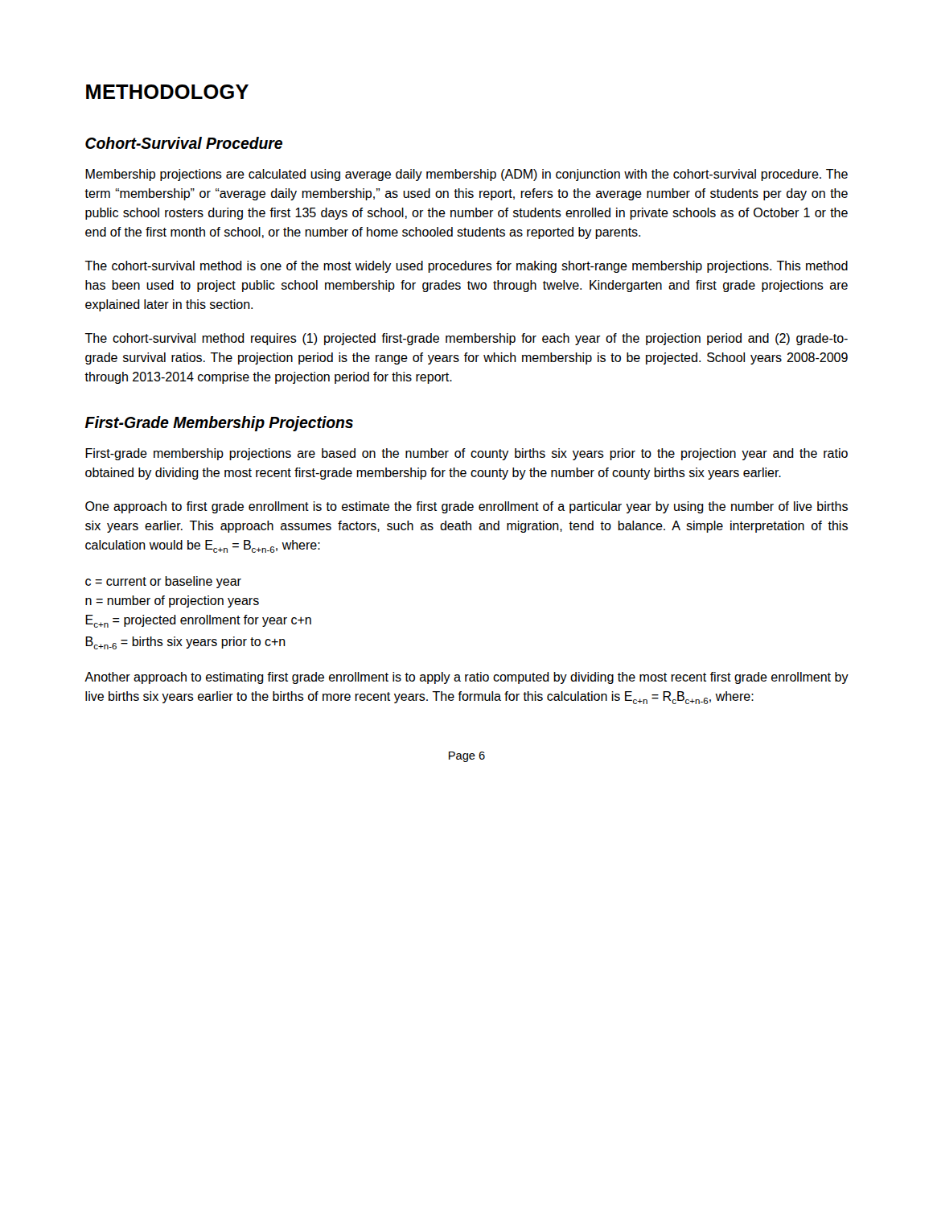METHODOLOGY
Cohort-Survival Procedure
Membership projections are calculated using average daily membership (ADM) in conjunction with the cohort-survival procedure. The term “membership” or “average daily membership,” as used on this report, refers to the average number of students per day on the public school rosters during the first 135 days of school, or the number of students enrolled in private schools as of October 1 or the end of the first month of school, or the number of home schooled students as reported by parents.
The cohort-survival method is one of the most widely used procedures for making short-range membership projections. This method has been used to project public school membership for grades two through twelve. Kindergarten and first grade projections are explained later in this section.
The cohort-survival method requires (1) projected first-grade membership for each year of the projection period and (2) grade-to-grade survival ratios. The projection period is the range of years for which membership is to be projected. School years 2008-2009 through 2013-2014 comprise the projection period for this report.
First-Grade Membership Projections
First-grade membership projections are based on the number of county births six years prior to the projection year and the ratio obtained by dividing the most recent first-grade membership for the county by the number of county births six years earlier.
One approach to first grade enrollment is to estimate the first grade enrollment of a particular year by using the number of live births six years earlier. This approach assumes factors, such as death and migration, tend to balance. A simple interpretation of this calculation would be Ec+n = Bc+n-6, where:
c = current or baseline year
n = number of projection years
Ec+n = projected enrollment for year c+n
Bc+n-6 = births six years prior to c+n
Another approach to estimating first grade enrollment is to apply a ratio computed by dividing the most recent first grade enrollment by live births six years earlier to the births of more recent years. The formula for this calculation is Ec+n = RcBc+n-6, where:
Page 6